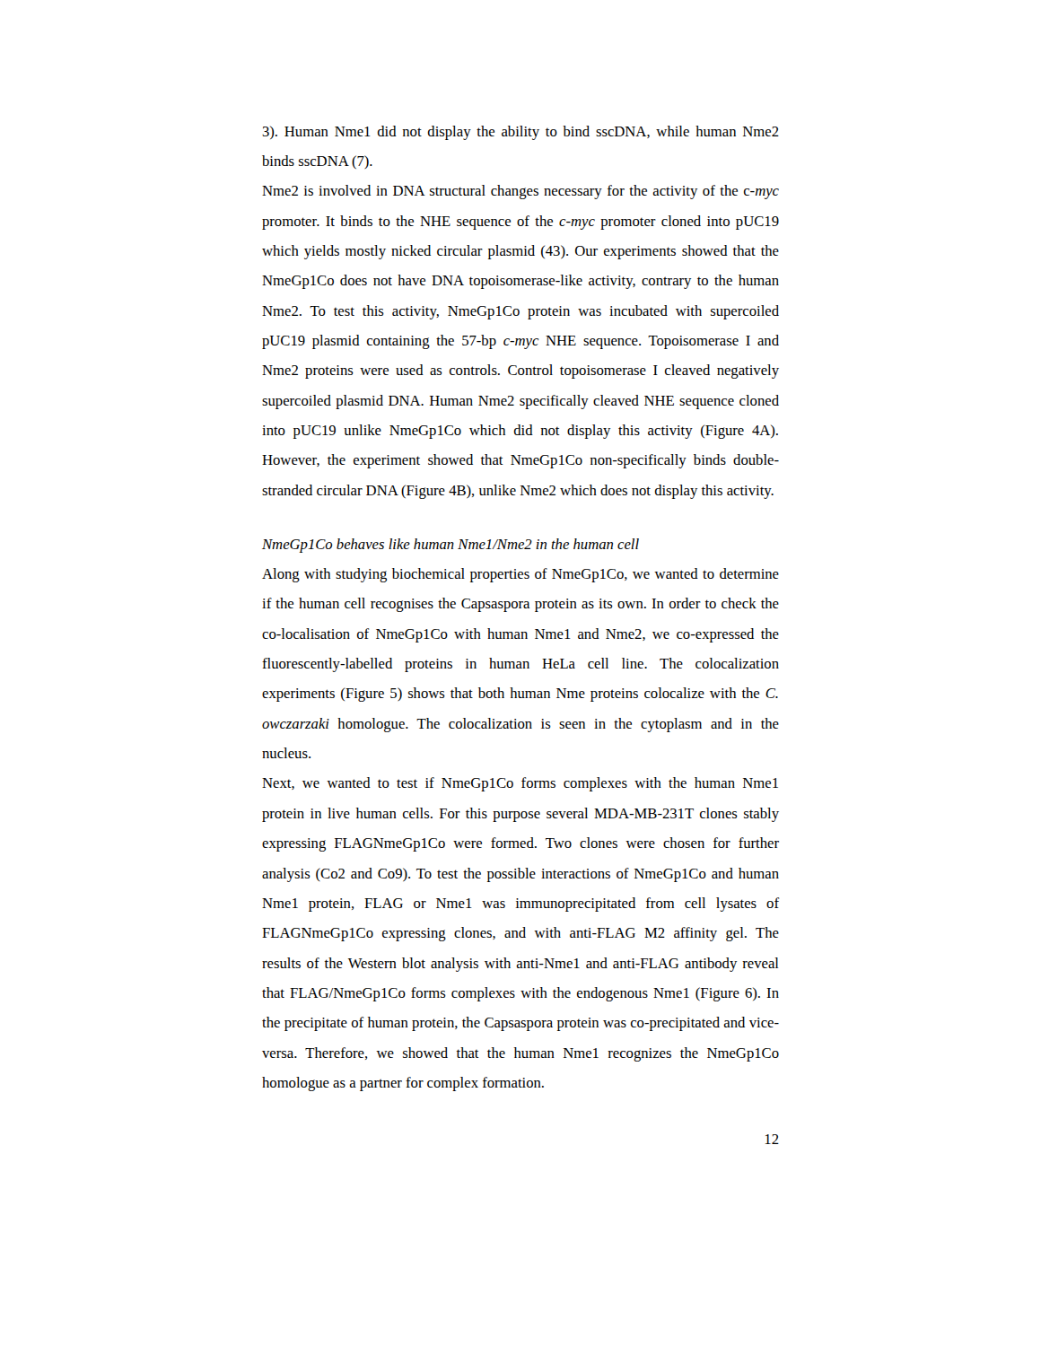3). Human Nme1 did not display the ability to bind sscDNA, while human Nme2 binds sscDNA (7).
Nme2 is involved in DNA structural changes necessary for the activity of the c-myc promoter. It binds to the NHE sequence of the c-myc promoter cloned into pUC19 which yields mostly nicked circular plasmid (43). Our experiments showed that the NmeGp1Co does not have DNA topoisomerase-like activity, contrary to the human Nme2. To test this activity, NmeGp1Co protein was incubated with supercoiled pUC19 plasmid containing the 57-bp c-myc NHE sequence. Topoisomerase I and Nme2 proteins were used as controls. Control topoisomerase I cleaved negatively supercoiled plasmid DNA. Human Nme2 specifically cleaved NHE sequence cloned into pUC19 unlike NmeGp1Co which did not display this activity (Figure 4A). However, the experiment showed that NmeGp1Co non-specifically binds double-stranded circular DNA (Figure 4B), unlike Nme2 which does not display this activity.
NmeGp1Co behaves like human Nme1/Nme2 in the human cell
Along with studying biochemical properties of NmeGp1Co, we wanted to determine if the human cell recognises the Capsaspora protein as its own. In order to check the co-localisation of NmeGp1Co with human Nme1 and Nme2, we co-expressed the fluorescently-labelled proteins in human HeLa cell line. The colocalization experiments (Figure 5) shows that both human Nme proteins colocalize with the C. owczarzaki homologue. The colocalization is seen in the cytoplasm and in the nucleus.
Next, we wanted to test if NmeGp1Co forms complexes with the human Nme1 protein in live human cells. For this purpose several MDA-MB-231T clones stably expressing FLAGNmeGp1Co were formed. Two clones were chosen for further analysis (Co2 and Co9). To test the possible interactions of NmeGp1Co and human Nme1 protein, FLAG or Nme1 was immunoprecipitated from cell lysates of FLAGNmeGp1Co expressing clones, and with anti-FLAG M2 affinity gel. The results of the Western blot analysis with anti-Nme1 and anti-FLAG antibody reveal that FLAG/NmeGp1Co forms complexes with the endogenous Nme1 (Figure 6). In the precipitate of human protein, the Capsaspora protein was co-precipitated and vice-versa. Therefore, we showed that the human Nme1 recognizes the NmeGp1Co homologue as a partner for complex formation.
12